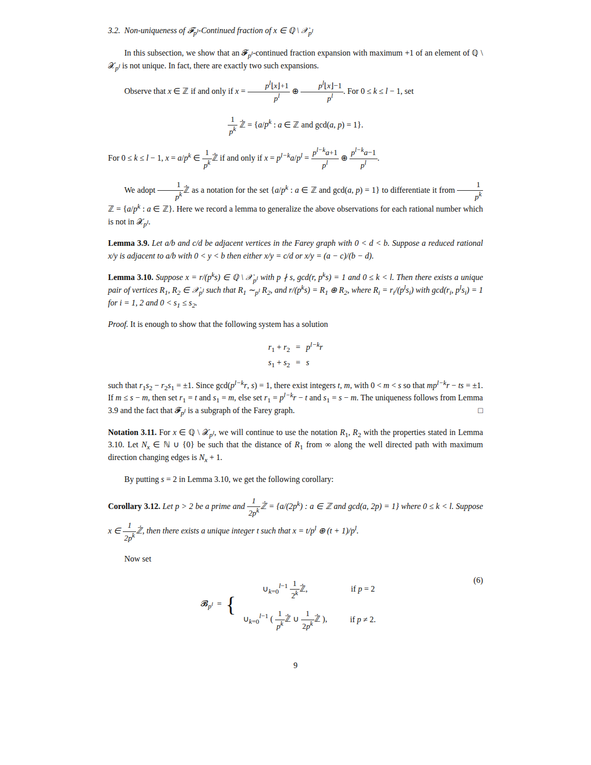3.2. Non-uniqueness of 𝓕pl-Continued fraction of x ∈ ℚ \ 𝒳pl
In this subsection, we show that an 𝓕pl-continued fraction expansion with maximum +1 of an element of ℚ \ 𝒳pl is not unique. In fact, there are exactly two such expansions.
Observe that x ∈ ℤ if and only if x = pl⌊x⌋+1 pl ⊕ pl⌊x⌋−1 pl. For 0 ≤ k ≤ l − 1, set
1 pk ℤ̇ = {a/pk : a ∈ ℤ and gcd(a, p) = 1}.
For 0 ≤ k ≤ l − 1, x = a/pk ∈ 1 pk ℤ̇ if and only if x = pl−ka/pl = pl−ka+1 pl ⊕ pl−ka−1 pl.
We adopt 1 pk ℤ̇ as a notation for the set {a/pk : a ∈ ℤ and gcd(a, p) = 1} to differentiate it from 1 pk ℤ = {a/pk : a ∈ ℤ}. Here we record a lemma to generalize the above observations for each rational number which is not in 𝒳pl.
Lemma 3.9. Let a/b and c/d be adjacent vertices in the Farey graph with 0 < d < b. Suppose a reduced rational x/y is adjacent to a/b with 0 < y < b then either x/y = c/d or x/y = (a − c)/(b − d).
Lemma 3.10. Suppose x = r/(pks) ∈ ℚ \ 𝒳pl with p ∤ s, gcd(r, pks) = 1 and 0 ≤ k < l. Then there exists a unique pair of vertices R1, R2 ∈ 𝒳pl such that R1 ∼pl R2, and r/(pks) = R1 ⊕ R2, where Ri = ri/(plsi) with gcd(ri, plsi) = 1 for i = 1, 2 and 0 < s1 ≤ s2.
Proof. It is enough to show that the following system has a solution
| r 1 + r 2 | = | p l−k r |
| s 1 + s 2 | = | s |
such that r1s2 − r2s1 = ±1. Since gcd(pl−kr, s) = 1, there exist integers t, m, with 0 < m < s so that mpl−kr − ts = ±1. If m ≤ s − m, then set r1 = t and s1 = m, else set r1 = pl−kr − t and s1 = s − m. The uniqueness follows from Lemma 3.9 and the fact that 𝓕pl is a subgraph of the Farey graph. □
Notation 3.11. For x ∈ ℚ \ 𝒳pl, we will continue to use the notation R1, R2 with the properties stated in Lemma 3.10. Let Nx ∈ ℕ ∪ {0} be such that the distance of R1 from ∞ along the well directed path with maximum direction changing edges is Nx + 1.
By putting s = 2 in Lemma 3.10, we get the following corollary:
Corollary 3.12. Let p > 2 be a prime and 12pk ℤ̇ = {a/(2pk) : a ∈ ℤ and gcd(a, 2p) = 1} where 0 ≤ k < l. Suppose x ∈ 12pk ℤ̇, then there exists a unique integer t such that x = t/pl ⊕ (t + 1)/pl.
Now set
𝓑pl = {
| ∪ k =0 l −1 1 2 k ℤ̇, | if p = 2 |
| ∪ k =0 l −1 ( 1 p k ℤ̇ ∪ 1 2 p k ℤ̇ ), | if p ≠ 2. |
(6)
9